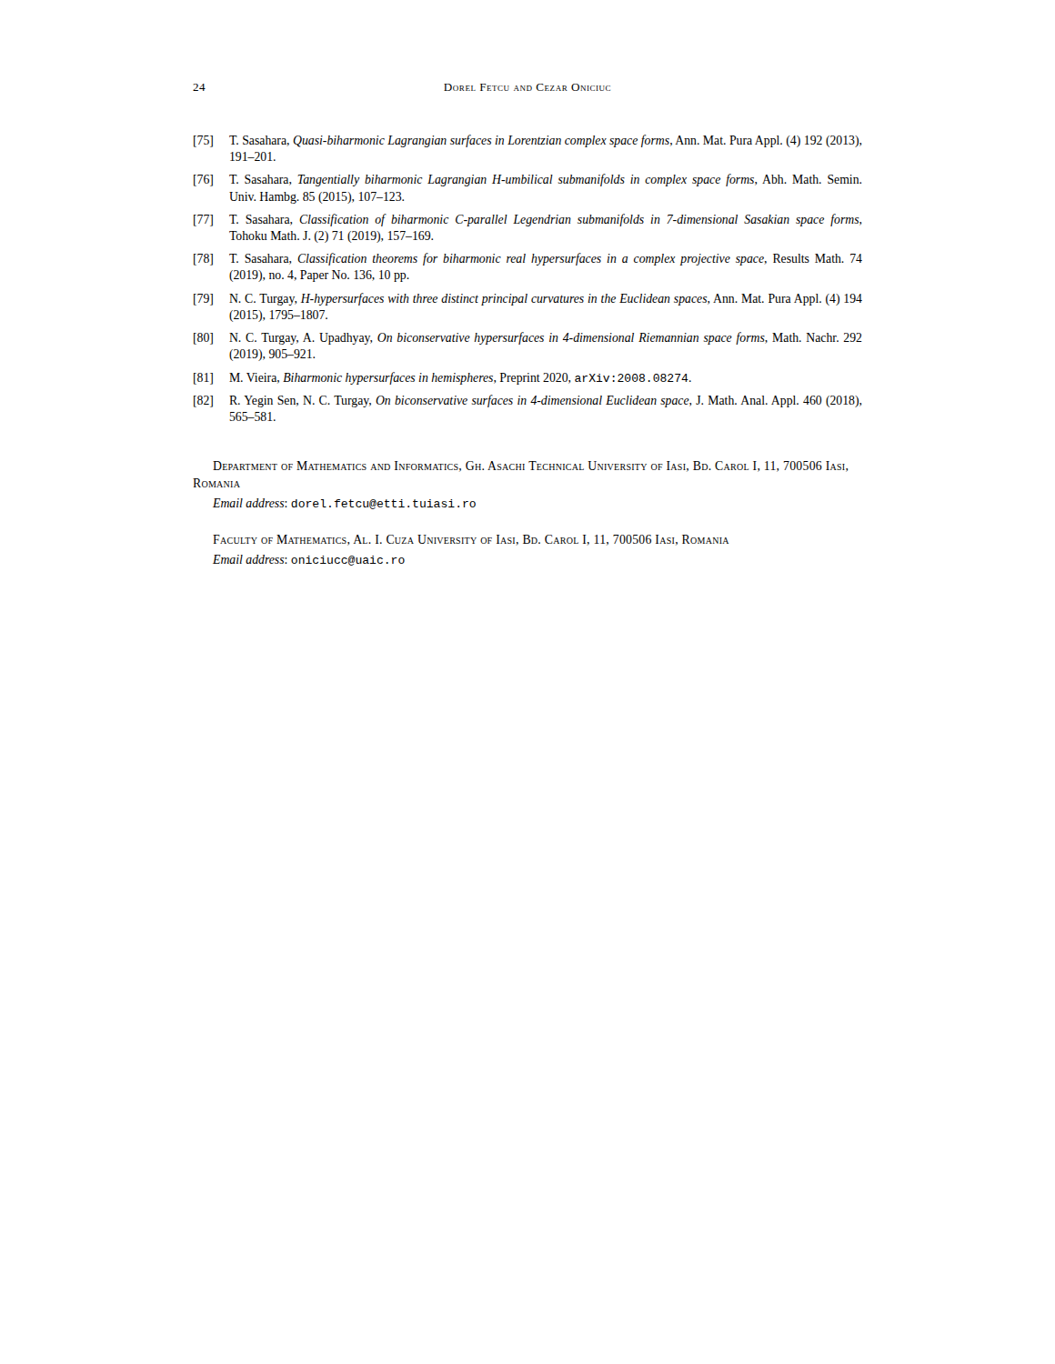24 Dorel Fetcu and Cezar Oniciuc
[75] T. Sasahara, Quasi-biharmonic Lagrangian surfaces in Lorentzian complex space forms, Ann. Mat. Pura Appl. (4) 192 (2013), 191–201.
[76] T. Sasahara, Tangentially biharmonic Lagrangian H-umbilical submanifolds in complex space forms, Abh. Math. Semin. Univ. Hambg. 85 (2015), 107–123.
[77] T. Sasahara, Classification of biharmonic C-parallel Legendrian submanifolds in 7-dimensional Sasakian space forms, Tohoku Math. J. (2) 71 (2019), 157–169.
[78] T. Sasahara, Classification theorems for biharmonic real hypersurfaces in a complex projective space, Results Math. 74 (2019), no. 4, Paper No. 136, 10 pp.
[79] N. C. Turgay, H-hypersurfaces with three distinct principal curvatures in the Euclidean spaces, Ann. Mat. Pura Appl. (4) 194 (2015), 1795–1807.
[80] N. C. Turgay, A. Upadhyay, On biconservative hypersurfaces in 4-dimensional Riemannian space forms, Math. Nachr. 292 (2019), 905–921.
[81] M. Vieira, Biharmonic hypersurfaces in hemispheres, Preprint 2020, arXiv:2008.08274.
[82] R. Yegin Sen, N. C. Turgay, On biconservative surfaces in 4-dimensional Euclidean space, J. Math. Anal. Appl. 460 (2018), 565–581.
Department of Mathematics and Informatics, Gh. Asachi Technical University of Iasi, Bd. Carol I, 11, 700506 Iasi, Romania
Email address: dorel.fetcu@etti.tuiasi.ro
Faculty of Mathematics, Al. I. Cuza University of Iasi, Bd. Carol I, 11, 700506 Iasi, Romania
Email address: oniciucc@uaic.ro